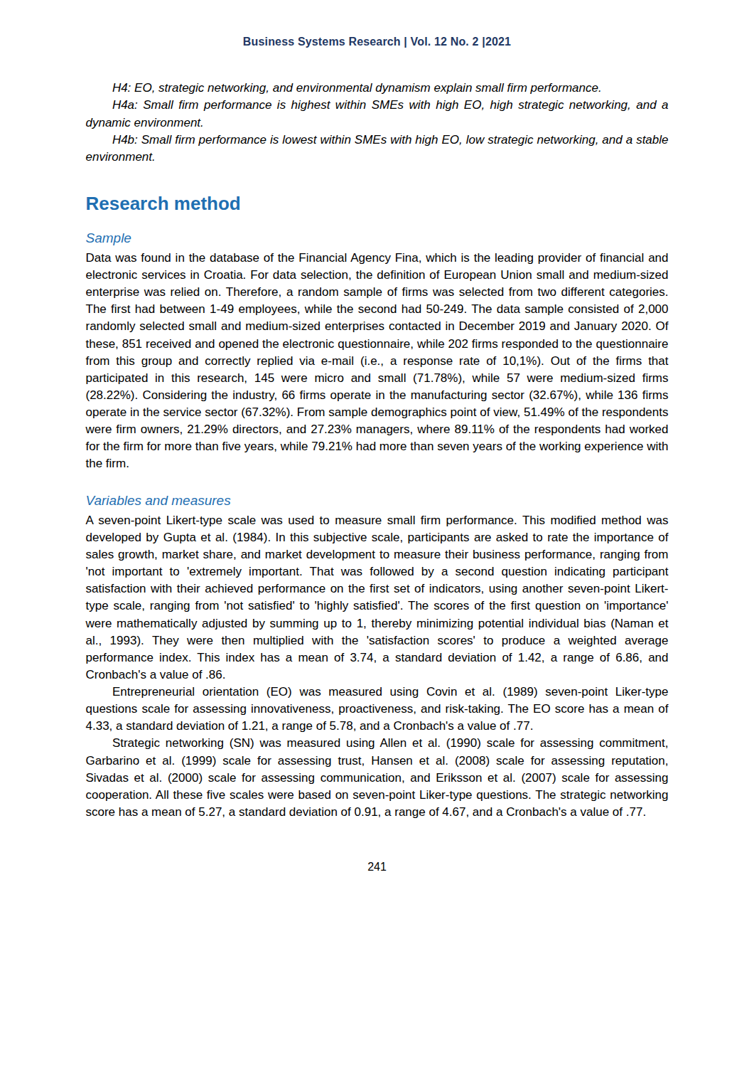Business Systems Research | Vol. 12 No. 2 |2021
H4: EO, strategic networking, and environmental dynamism explain small firm performance.
H4a: Small firm performance is highest within SMEs with high EO, high strategic networking, and a dynamic environment.
H4b: Small firm performance is lowest within SMEs with high EO, low strategic networking, and a stable environment.
Research method
Sample
Data was found in the database of the Financial Agency Fina, which is the leading provider of financial and electronic services in Croatia. For data selection, the definition of European Union small and medium-sized enterprise was relied on. Therefore, a random sample of firms was selected from two different categories. The first had between 1-49 employees, while the second had 50-249. The data sample consisted of 2,000 randomly selected small and medium-sized enterprises contacted in December 2019 and January 2020. Of these, 851 received and opened the electronic questionnaire, while 202 firms responded to the questionnaire from this group and correctly replied via e-mail (i.e., a response rate of 10,1%). Out of the firms that participated in this research, 145 were micro and small (71.78%), while 57 were medium-sized firms (28.22%). Considering the industry, 66 firms operate in the manufacturing sector (32.67%), while 136 firms operate in the service sector (67.32%). From sample demographics point of view, 51.49% of the respondents were firm owners, 21.29% directors, and 27.23% managers, where 89.11% of the respondents had worked for the firm for more than five years, while 79.21% had more than seven years of the working experience with the firm.
Variables and measures
A seven-point Likert-type scale was used to measure small firm performance. This modified method was developed by Gupta et al. (1984). In this subjective scale, participants are asked to rate the importance of sales growth, market share, and market development to measure their business performance, ranging from 'not important to 'extremely important. That was followed by a second question indicating participant satisfaction with their achieved performance on the first set of indicators, using another seven-point Likert-type scale, ranging from 'not satisfied' to 'highly satisfied'. The scores of the first question on 'importance' were mathematically adjusted by summing up to 1, thereby minimizing potential individual bias (Naman et al., 1993). They were then multiplied with the 'satisfaction scores' to produce a weighted average performance index. This index has a mean of 3.74, a standard deviation of 1.42, a range of 6.86, and Cronbach's a value of .86.
Entrepreneurial orientation (EO) was measured using Covin et al. (1989) seven-point Liker-type questions scale for assessing innovativeness, proactiveness, and risk-taking. The EO score has a mean of 4.33, a standard deviation of 1.21, a range of 5.78, and a Cronbach's a value of .77.
Strategic networking (SN) was measured using Allen et al. (1990) scale for assessing commitment, Garbarino et al. (1999) scale for assessing trust, Hansen et al. (2008) scale for assessing reputation, Sivadas et al. (2000) scale for assessing communication, and Eriksson et al. (2007) scale for assessing cooperation. All these five scales were based on seven-point Liker-type questions. The strategic networking score has a mean of 5.27, a standard deviation of 0.91, a range of 4.67, and a Cronbach's a value of .77.
241